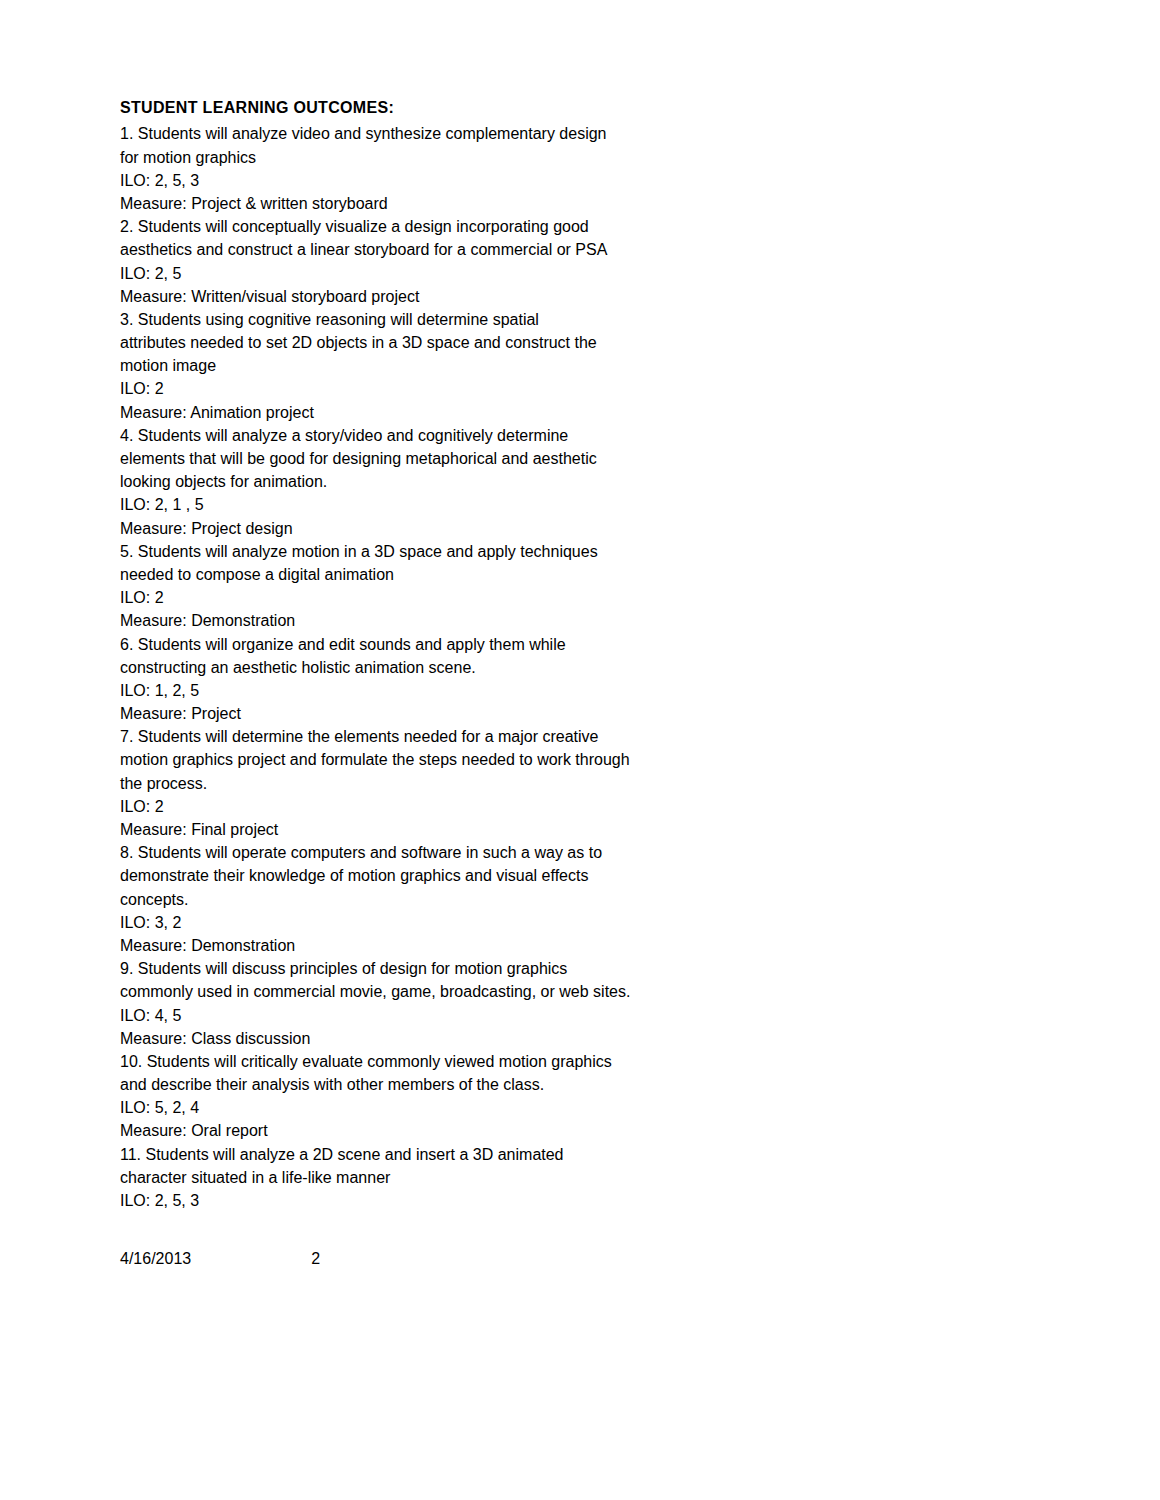STUDENT LEARNING OUTCOMES:
1. Students will analyze video and synthesize complementary design
for motion graphics
ILO: 2, 5, 3
Measure: Project & written storyboard
2. Students will conceptually visualize a design incorporating good
aesthetics and construct a linear storyboard for a commercial or PSA
ILO: 2, 5
Measure: Written/visual storyboard project
3. Students using cognitive reasoning will determine spatial
attributes needed to set 2D objects in a 3D space and construct the
motion image
ILO: 2
Measure: Animation project
4. Students will analyze a story/video and cognitively determine
elements that will be good for designing metaphorical and aesthetic
looking objects for animation.
ILO: 2, 1 , 5
Measure: Project design
5. Students will analyze motion in a 3D space and apply techniques
needed to compose a digital animation
ILO: 2
Measure: Demonstration
6. Students will organize and edit sounds and apply them while
constructing an aesthetic holistic animation scene.
ILO: 1, 2, 5
Measure: Project
7. Students will determine the elements needed for a major creative
motion graphics project and formulate the steps needed to work through
the process.
ILO: 2
Measure: Final project
8. Students will operate computers and software in such a way as to
demonstrate their knowledge of motion graphics and visual effects
concepts.
ILO: 3, 2
Measure: Demonstration
9. Students will discuss principles of design for motion graphics
commonly used in commercial movie, game, broadcasting, or web sites.
ILO: 4, 5
Measure: Class discussion
10. Students will critically evaluate commonly viewed motion graphics
and describe their analysis with other members of the class.
ILO: 5, 2, 4
Measure: Oral report
11. Students will analyze a 2D scene and insert a 3D animated
character situated in a life-like manner
ILO: 2, 5, 3
4/16/2013 2